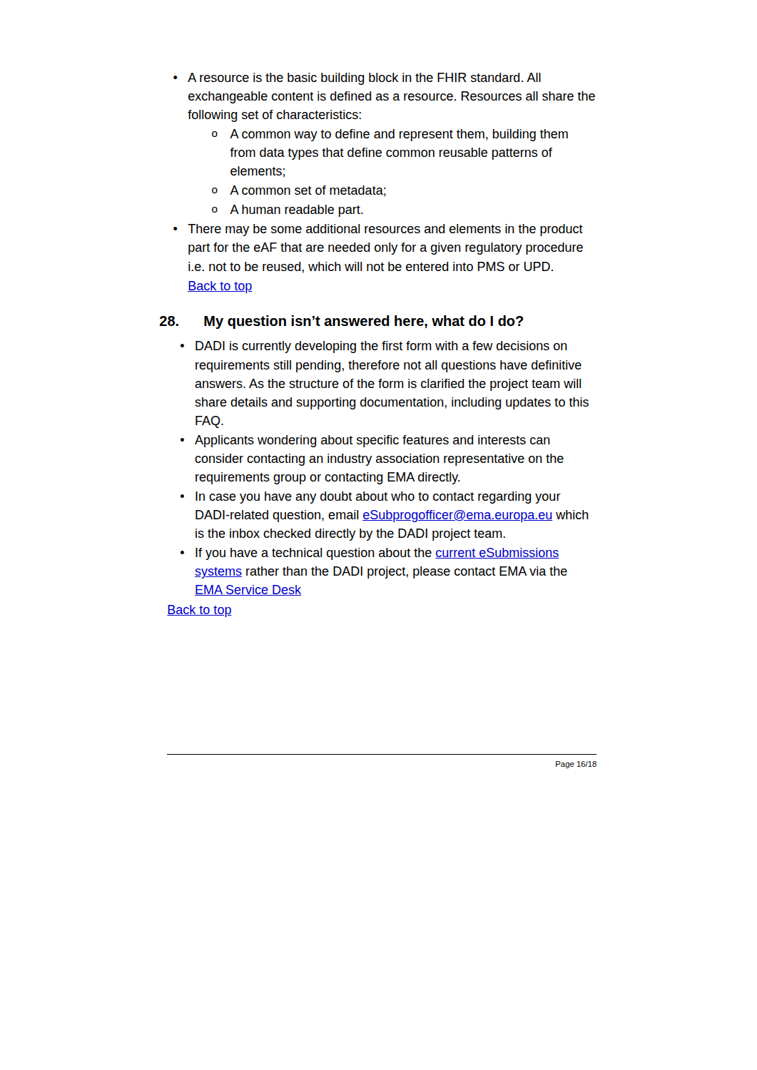A resource is the basic building block in the FHIR standard. All exchangeable content is defined as a resource. Resources all share the following set of characteristics:
A common way to define and represent them, building them from data types that define common reusable patterns of elements;
A common set of metadata;
A human readable part.
There may be some additional resources and elements in the product part for the eAF that are needed only for a given regulatory procedure i.e. not to be reused, which will not be entered into PMS or UPD.
Back to top
28. My question isn’t answered here, what do I do?
DADI is currently developing the first form with a few decisions on requirements still pending, therefore not all questions have definitive answers. As the structure of the form is clarified the project team will share details and supporting documentation, including updates to this FAQ.
Applicants wondering about specific features and interests can consider contacting an industry association representative on the requirements group or contacting EMA directly.
In case you have any doubt about who to contact regarding your DADI-related question, email eSubprogofficer@ema.europa.eu which is the inbox checked directly by the DADI project team.
If you have a technical question about the current eSubmissions systems rather than the DADI project, please contact EMA via the EMA Service Desk
Back to top
Page 16/18